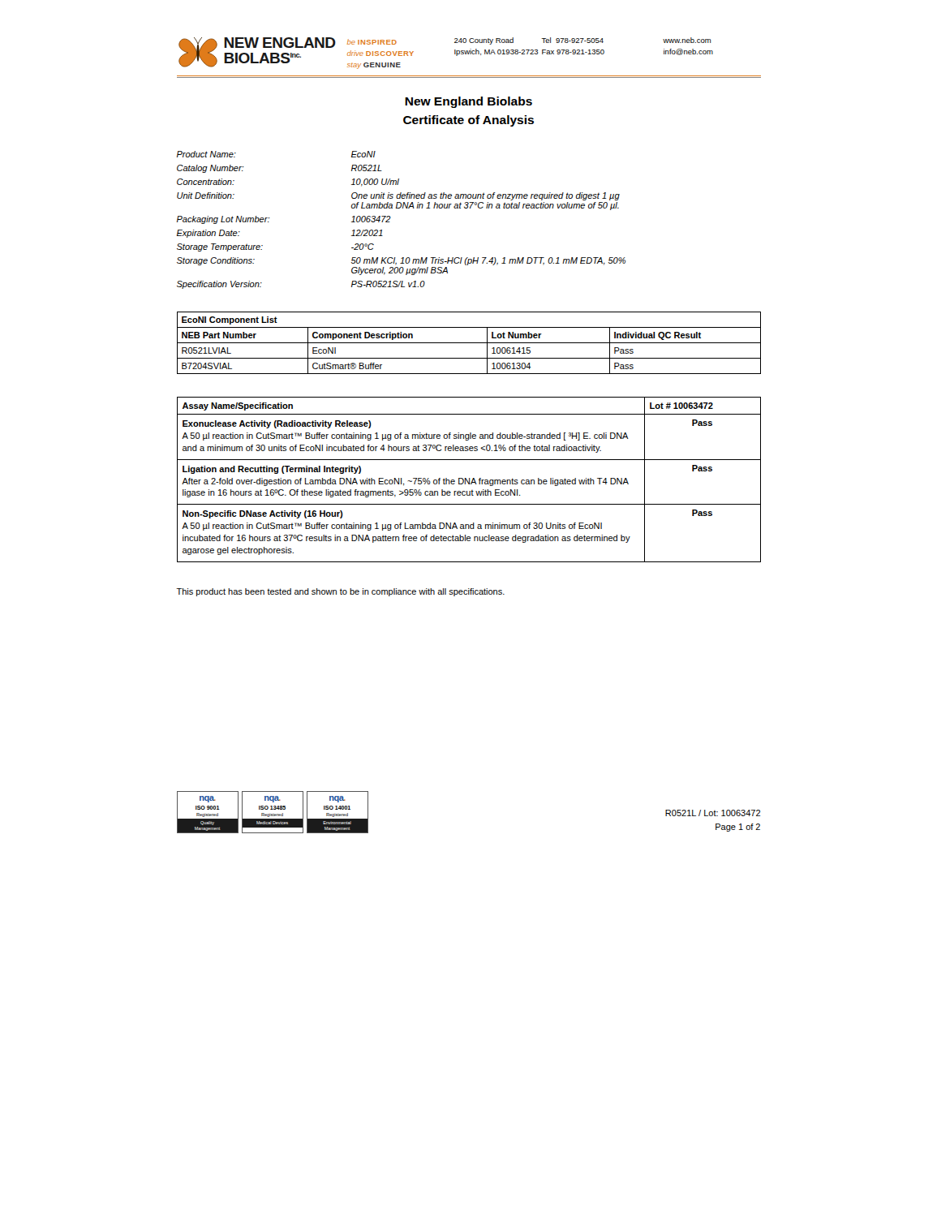NEW ENGLAND
BIOLABSInc.
be INSPIRED
drive DISCOVERY
stay GENUINE
240 County Road
Ipswich, MA 01938-2723
Tel 978-927-5054
Fax 978-921-1350
www.neb.com
info@neb.com
New England Biolabs
Certificate of Analysis
| Product Name: | EcoNI |
| Catalog Number: | R0521L |
| Concentration: | 10,000 U/ml |
| Unit Definition: | One unit is defined as the amount of enzyme required to digest 1 µg of Lambda DNA in 1 hour at 37°C in a total reaction volume of 50 µl. |
| Packaging Lot Number: | 10063472 |
| Expiration Date: | 12/2021 |
| Storage Temperature: | -20°C |
| Storage Conditions: | 50 mM KCl, 10 mM Tris-HCl (pH 7.4), 1 mM DTT, 0.1 mM EDTA, 50% Glycerol, 200 µg/ml BSA |
| Specification Version: | PS-R0521S/L v1.0 |
EcoNI Component List
| NEB Part Number | Component Description | Lot Number | Individual QC Result |
| --- | --- | --- | --- |
| R0521LVIAL | EcoNI | 10061415 | Pass |
| B7204SVIAL | CutSmart® Buffer | 10061304 | Pass |
| Assay Name/Specification | Lot # 10063472 |
| --- | --- |
| Exonuclease Activity (Radioactivity Release) A 50 µl reaction in CutSmart™ Buffer containing 1 µg of a mixture of single and double-stranded [ ³H] E. coli DNA and a minimum of 30 units of EcoNI incubated for 4 hours at 37ºC releases <0.1% of the total radioactivity. | Pass |
| Ligation and Recutting (Terminal Integrity) After a 2-fold over-digestion of Lambda DNA with EcoNI, ~75% of the DNA fragments can be ligated with T4 DNA ligase in 16 hours at 16ºC. Of these ligated fragments, >95% can be recut with EcoNI. | Pass |
| Non-Specific DNase Activity (16 Hour) A 50 µl reaction in CutSmart™ Buffer containing 1 µg of Lambda DNA and a minimum of 30 Units of EcoNI incubated for 16 hours at 37ºC results in a DNA pattern free of detectable nuclease degradation as determined by agarose gel electrophoresis. | Pass |
This product has been tested and shown to be in compliance with all specifications.
nqa.
ISO 9001
Registered
Quality
Management
nqa.
ISO 13485
Registered
Medical Devices
nqa.
ISO 14001
Registered
Environmental
Management
R0521L / Lot: 10063472
Page 1 of 2